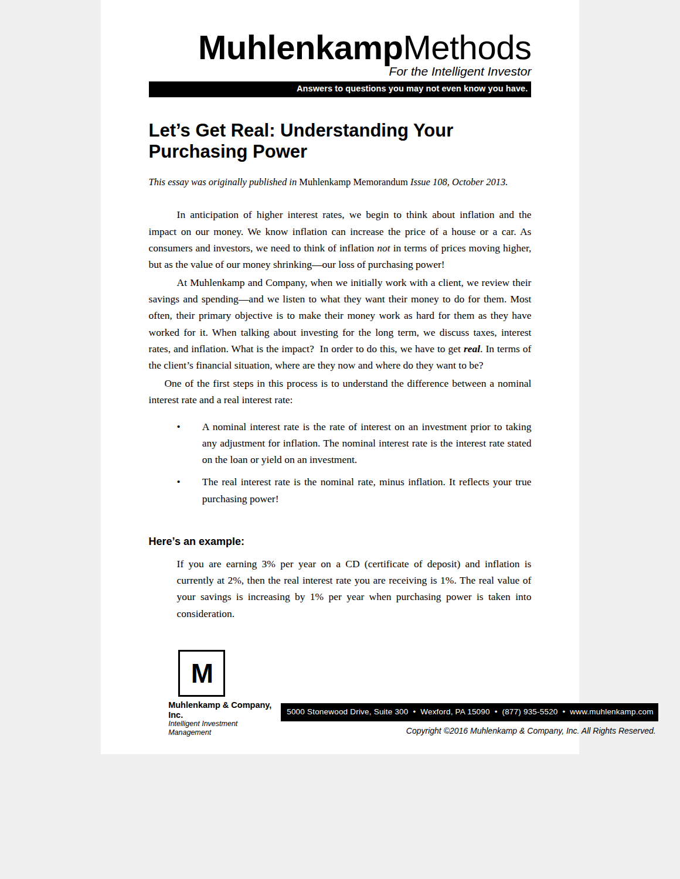Muhlenkamp Methods
For the Intelligent Investor
Answers to questions you may not even know you have.
Let’s Get Real: Understanding Your Purchasing Power
This essay was originally published in Muhlenkamp Memorandum Issue 108, October 2013.
In anticipation of higher interest rates, we begin to think about inflation and the impact on our money. We know inflation can increase the price of a house or a car. As consumers and investors, we need to think of inflation not in terms of prices moving higher, but as the value of our money shrinking—our loss of purchasing power!
At Muhlenkamp and Company, when we initially work with a client, we review their savings and spending—and we listen to what they want their money to do for them. Most often, their primary objective is to make their money work as hard for them as they have worked for it. When talking about investing for the long term, we discuss taxes, interest rates, and inflation. What is the impact? In order to do this, we have to get real. In terms of the client’s financial situation, where are they now and where do they want to be?
One of the first steps in this process is to understand the difference between a nominal interest rate and a real interest rate:
A nominal interest rate is the rate of interest on an investment prior to taking any adjustment for inflation. The nominal interest rate is the interest rate stated on the loan or yield on an investment.
The real interest rate is the nominal rate, minus inflation. It reflects your true purchasing power!
Here’s an example:
If you are earning 3% per year on a CD (certificate of deposit) and inflation is currently at 2%, then the real interest rate you are receiving is 1%. The real value of your savings is increasing by 1% per year when purchasing power is taken into consideration.
M
Muhlenkamp & Company, Inc.
Intelligent Investment Management
5000 Stonewood Drive, Suite 300 • Wexford, PA 15090 • (877) 935-5520 • www.muhlenkamp.com
Copyright ©2016 Muhlenkamp & Company, Inc. All Rights Reserved.